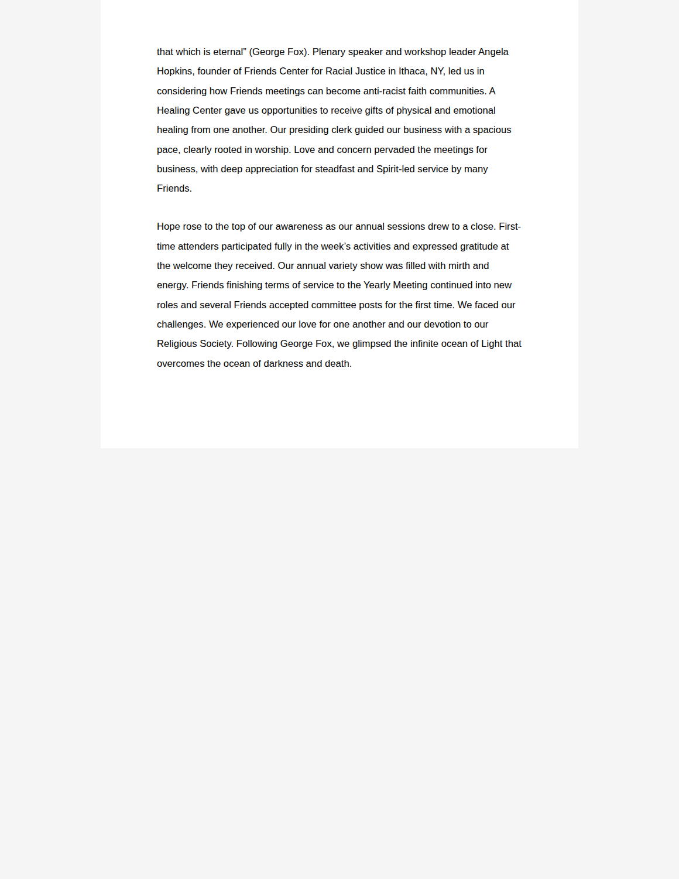that which is eternal” (George Fox). Plenary speaker and workshop leader Angela Hopkins, founder of Friends Center for Racial Justice in Ithaca, NY, led us in considering how Friends meetings can become anti-racist faith communities. A Healing Center gave us opportunities to receive gifts of physical and emotional healing from one another. Our presiding clerk guided our business with a spacious pace, clearly rooted in worship. Love and concern pervaded the meetings for business, with deep appreciation for steadfast and Spirit-led service by many Friends.
Hope rose to the top of our awareness as our annual sessions drew to a close. First-time attenders participated fully in the week’s activities and expressed gratitude at the welcome they received. Our annual variety show was filled with mirth and energy. Friends finishing terms of service to the Yearly Meeting continued into new roles and several Friends accepted committee posts for the first time. We faced our challenges. We experienced our love for one another and our devotion to our Religious Society. Following George Fox, we glimpsed the infinite ocean of Light that overcomes the ocean of darkness and death.